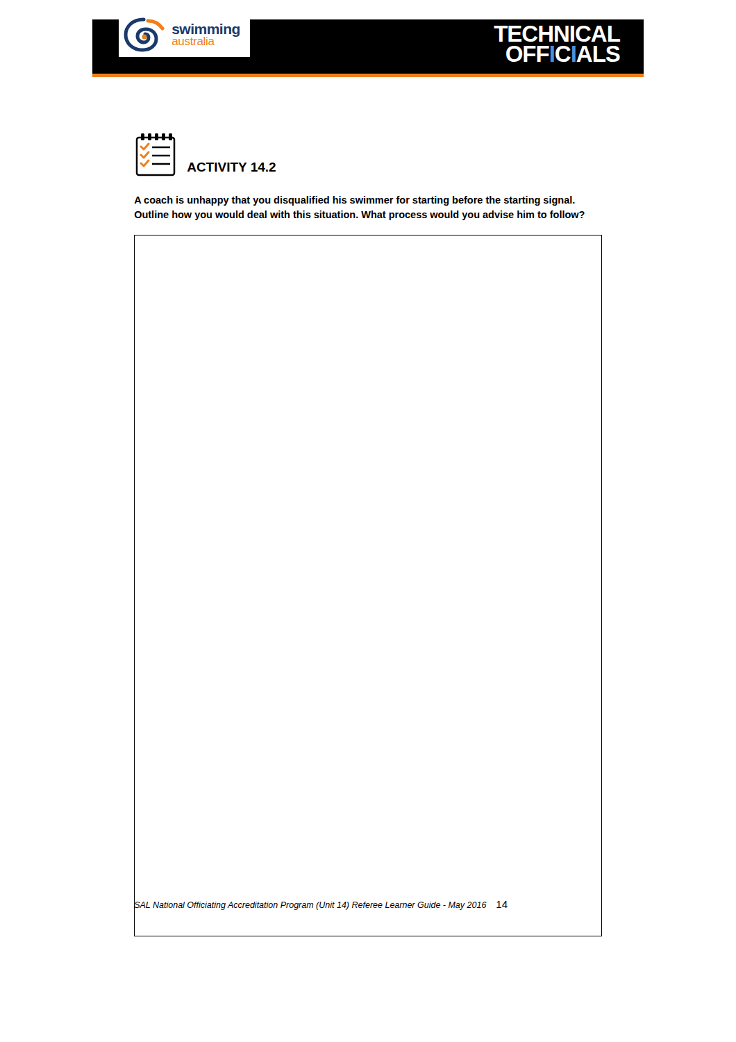swimming australia
TECHNICAL OFFICIALS
ACTIVITY 14.2
A coach is unhappy that you disqualified his swimmer for starting before the starting signal. Outline how you would deal with this situation. What process would you advise him to follow?
SAL National Officiating Accreditation Program (Unit 14) Referee Learner Guide - May 2016 14